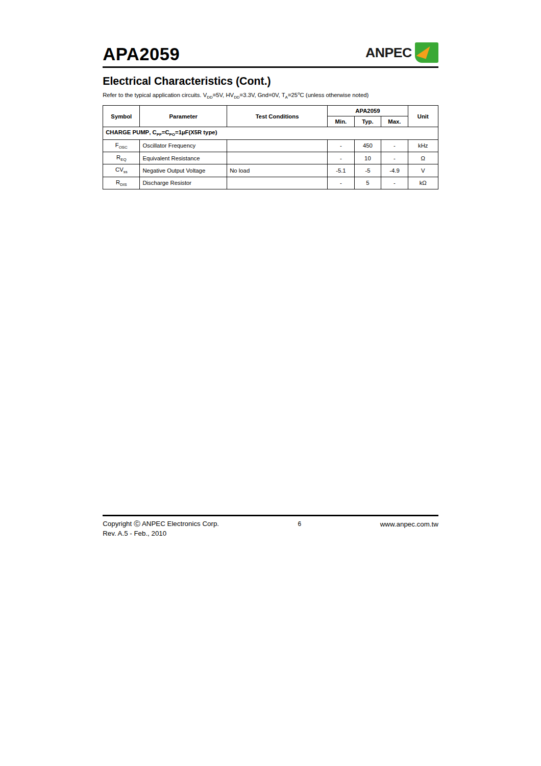APA2059
ANPEC
Electrical Characteristics (Cont.)
Refer to the typical application circuits. VDD=5V, HVDD=3.3V, Gnd=0V, TA=25oC (unless otherwise noted)
| Symbol | Parameter | Test Conditions | APA2059 | Unit |
| --- | --- | --- | --- | --- |
| Min. | Typ. | Max. |
| CHARGE PUMP , C PF =C PO =1µF(X5R type) |
| F OSC | Oscillator Frequency | | - | 450 | - | kHz |
| R EQ | Equivalent Resistance | | - | 10 | - | Ω |
| CV ss | Negative Output Voltage | No load | -5.1 | -5 | -4.9 | V |
| R DIS | Discharge Resistor | | - | 5 | - | kΩ |
Copyright Ⓒ ANPEC Electronics Corp.
Rev. A.5 - Feb., 2010
6
www.anpec.com.tw